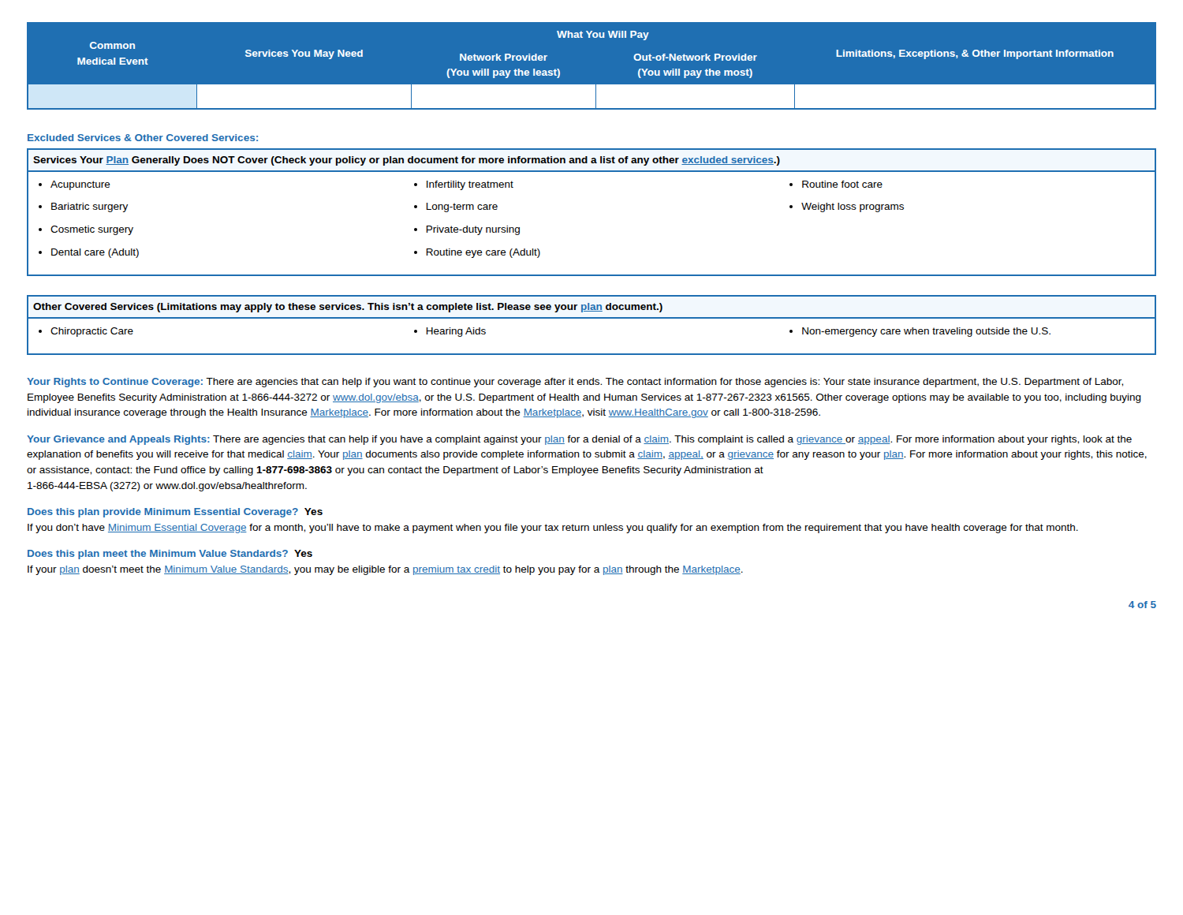| Common Medical Event | Services You May Need | What You Will Pay | Limitations, Exceptions, & Other Important Information |
| --- | --- | --- | --- |
| Network Provider (You will pay the least) | Out-of-Network Provider (You will pay the most) |
Excluded Services & Other Covered Services:
| Services Your Plan Generally Does NOT Cover (Check your policy or plan document for more information and a list of any other excluded services .) |
| Acupuncture Bariatric surgery Cosmetic surgery Dental care (Adult) | Infertility treatment Long-term care Private-duty nursing Routine eye care (Adult) | Routine foot care Weight loss programs |
| Other Covered Services (Limitations may apply to these services. This isn’t a complete list. Please see your plan document.) |
| Chiropractic Care | Hearing Aids | Non-emergency care when traveling outside the U.S. |
Your Rights to Continue Coverage: There are agencies that can help if you want to continue your coverage after it ends. The contact information for those agencies is: Your state insurance department, the U.S. Department of Labor, Employee Benefits Security Administration at 1-866-444-3272 or www.dol.gov/ebsa, or the U.S. Department of Health and Human Services at 1-877-267-2323 x61565. Other coverage options may be available to you too, including buying individual insurance coverage through the Health Insurance Marketplace. For more information about the Marketplace, visit www.HealthCare.gov or call 1-800-318-2596.
Your Grievance and Appeals Rights: There are agencies that can help if you have a complaint against your plan for a denial of a claim. This complaint is called a grievance or appeal. For more information about your rights, look at the explanation of benefits you will receive for that medical claim. Your plan documents also provide complete information to submit a claim, appeal, or a grievance for any reason to your plan. For more information about your rights, this notice, or assistance, contact: the Fund office by calling 1-877-698-3863 or you can contact the Department of Labor’s Employee Benefits Security Administration at
1-866-444-EBSA (3272) or www.dol.gov/ebsa/healthreform.
Does this plan provide Minimum Essential Coverage? Yes
If you don’t have Minimum Essential Coverage for a month, you’ll have to make a payment when you file your tax return unless you qualify for an exemption from the requirement that you have health coverage for that month.
Does this plan meet the Minimum Value Standards? Yes
If your plan doesn’t meet the Minimum Value Standards, you may be eligible for a premium tax credit to help you pay for a plan through the Marketplace.
4 of 5